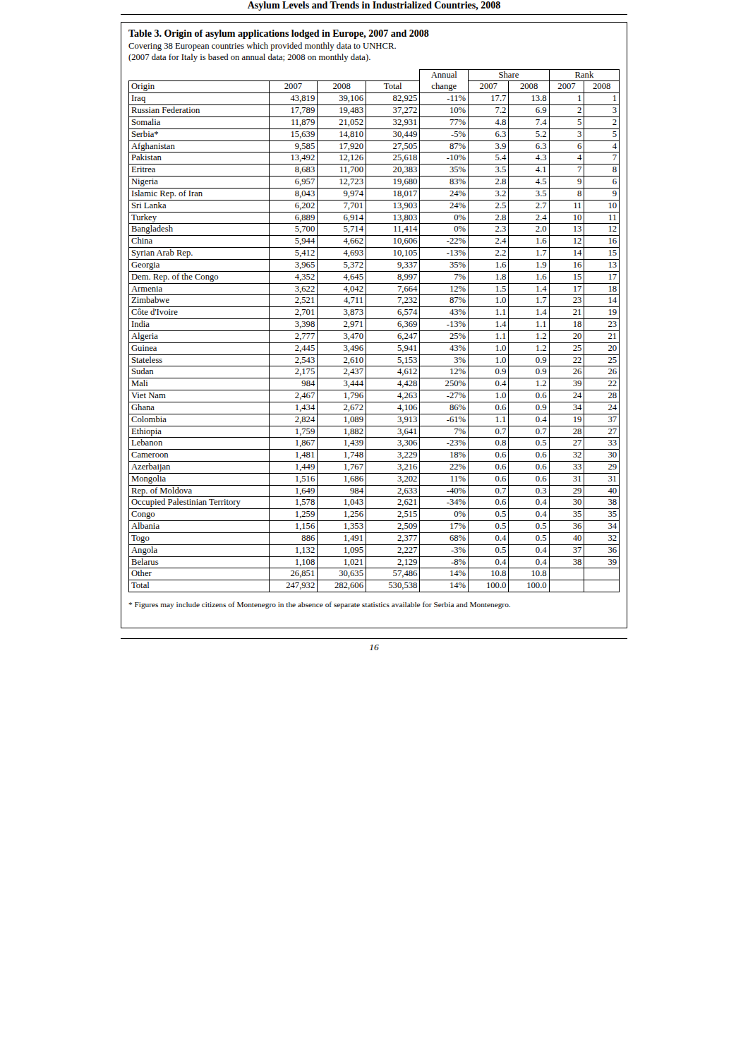Asylum Levels and Trends in Industrialized Countries, 2008
Table 3. Origin of asylum applications lodged in Europe, 2007 and 2008
Covering 38 European countries which provided monthly data to UNHCR.
(2007 data for Italy is based on annual data; 2008 on monthly data).
| | | | | Annual | Share | Rank |
| Origin | 2007 | 2008 | Total | change | 2007 | 2008 | 2007 | 2008 |
| Iraq | 43,819 | 39,106 | 82,925 | -11% | 17.7 | 13.8 | 1 | 1 |
| Russian Federation | 17,789 | 19,483 | 37,272 | 10% | 7.2 | 6.9 | 2 | 3 |
| Somalia | 11,879 | 21,052 | 32,931 | 77% | 4.8 | 7.4 | 5 | 2 |
| Serbia* | 15,639 | 14,810 | 30,449 | -5% | 6.3 | 5.2 | 3 | 5 |
| Afghanistan | 9,585 | 17,920 | 27,505 | 87% | 3.9 | 6.3 | 6 | 4 |
| Pakistan | 13,492 | 12,126 | 25,618 | -10% | 5.4 | 4.3 | 4 | 7 |
| Eritrea | 8,683 | 11,700 | 20,383 | 35% | 3.5 | 4.1 | 7 | 8 |
| Nigeria | 6,957 | 12,723 | 19,680 | 83% | 2.8 | 4.5 | 9 | 6 |
| Islamic Rep. of Iran | 8,043 | 9,974 | 18,017 | 24% | 3.2 | 3.5 | 8 | 9 |
| Sri Lanka | 6,202 | 7,701 | 13,903 | 24% | 2.5 | 2.7 | 11 | 10 |
| Turkey | 6,889 | 6,914 | 13,803 | 0% | 2.8 | 2.4 | 10 | 11 |
| Bangladesh | 5,700 | 5,714 | 11,414 | 0% | 2.3 | 2.0 | 13 | 12 |
| China | 5,944 | 4,662 | 10,606 | -22% | 2.4 | 1.6 | 12 | 16 |
| Syrian Arab Rep. | 5,412 | 4,693 | 10,105 | -13% | 2.2 | 1.7 | 14 | 15 |
| Georgia | 3,965 | 5,372 | 9,337 | 35% | 1.6 | 1.9 | 16 | 13 |
| Dem. Rep. of the Congo | 4,352 | 4,645 | 8,997 | 7% | 1.8 | 1.6 | 15 | 17 |
| Armenia | 3,622 | 4,042 | 7,664 | 12% | 1.5 | 1.4 | 17 | 18 |
| Zimbabwe | 2,521 | 4,711 | 7,232 | 87% | 1.0 | 1.7 | 23 | 14 |
| Côte d'Ivoire | 2,701 | 3,873 | 6,574 | 43% | 1.1 | 1.4 | 21 | 19 |
| India | 3,398 | 2,971 | 6,369 | -13% | 1.4 | 1.1 | 18 | 23 |
| Algeria | 2,777 | 3,470 | 6,247 | 25% | 1.1 | 1.2 | 20 | 21 |
| Guinea | 2,445 | 3,496 | 5,941 | 43% | 1.0 | 1.2 | 25 | 20 |
| Stateless | 2,543 | 2,610 | 5,153 | 3% | 1.0 | 0.9 | 22 | 25 |
| Sudan | 2,175 | 2,437 | 4,612 | 12% | 0.9 | 0.9 | 26 | 26 |
| Mali | 984 | 3,444 | 4,428 | 250% | 0.4 | 1.2 | 39 | 22 |
| Viet Nam | 2,467 | 1,796 | 4,263 | -27% | 1.0 | 0.6 | 24 | 28 |
| Ghana | 1,434 | 2,672 | 4,106 | 86% | 0.6 | 0.9 | 34 | 24 |
| Colombia | 2,824 | 1,089 | 3,913 | -61% | 1.1 | 0.4 | 19 | 37 |
| Ethiopia | 1,759 | 1,882 | 3,641 | 7% | 0.7 | 0.7 | 28 | 27 |
| Lebanon | 1,867 | 1,439 | 3,306 | -23% | 0.8 | 0.5 | 27 | 33 |
| Cameroon | 1,481 | 1,748 | 3,229 | 18% | 0.6 | 0.6 | 32 | 30 |
| Azerbaijan | 1,449 | 1,767 | 3,216 | 22% | 0.6 | 0.6 | 33 | 29 |
| Mongolia | 1,516 | 1,686 | 3,202 | 11% | 0.6 | 0.6 | 31 | 31 |
| Rep. of Moldova | 1,649 | 984 | 2,633 | -40% | 0.7 | 0.3 | 29 | 40 |
| Occupied Palestinian Territory | 1,578 | 1,043 | 2,621 | -34% | 0.6 | 0.4 | 30 | 38 |
| Congo | 1,259 | 1,256 | 2,515 | 0% | 0.5 | 0.4 | 35 | 35 |
| Albania | 1,156 | 1,353 | 2,509 | 17% | 0.5 | 0.5 | 36 | 34 |
| Togo | 886 | 1,491 | 2,377 | 68% | 0.4 | 0.5 | 40 | 32 |
| Angola | 1,132 | 1,095 | 2,227 | -3% | 0.5 | 0.4 | 37 | 36 |
| Belarus | 1,108 | 1,021 | 2,129 | -8% | 0.4 | 0.4 | 38 | 39 |
| Other | 26,851 | 30,635 | 57,486 | 14% | 10.8 | 10.8 | | |
| Total | 247,932 | 282,606 | 530,538 | 14% | 100.0 | 100.0 | | |
* Figures may include citizens of Montenegro in the absence of separate statistics available for Serbia and Montenegro.
16